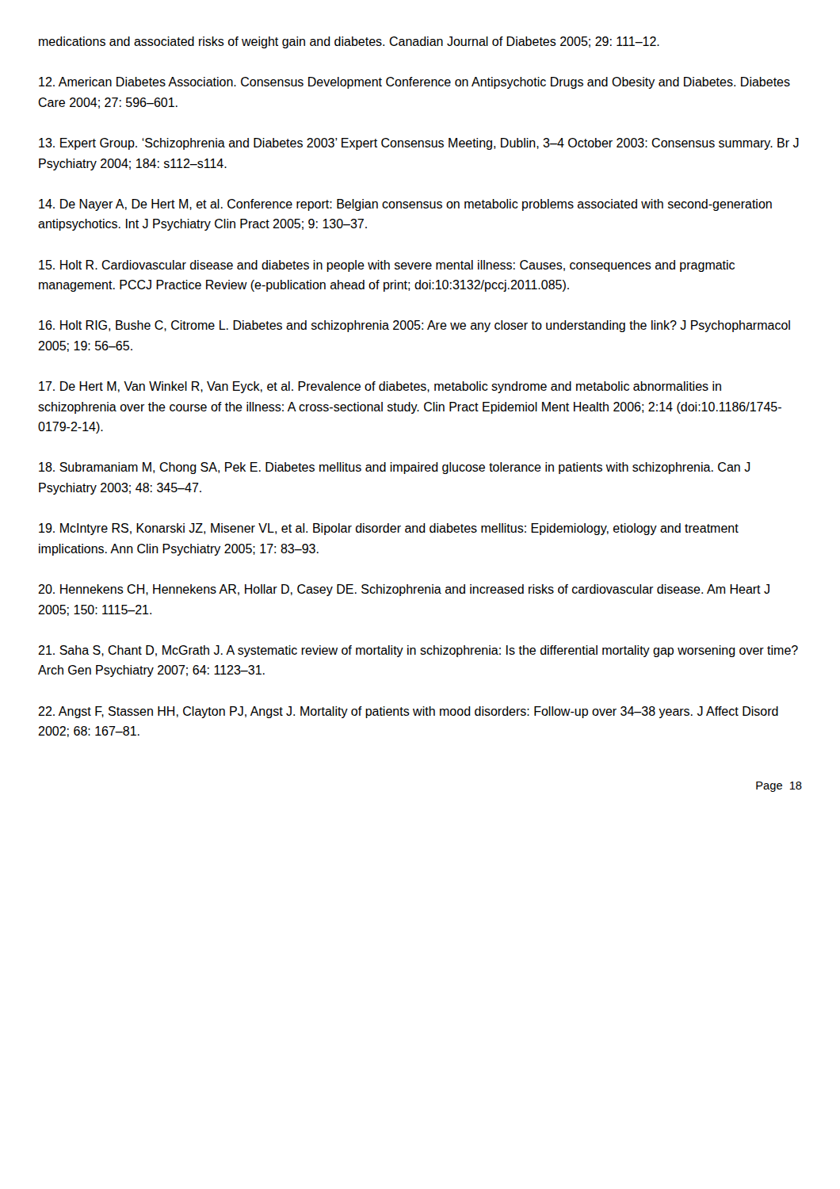medications and associated risks of weight gain and diabetes. Canadian Journal of Diabetes 2005; 29: 111–12.
12. American Diabetes Association. Consensus Development Conference on Antipsychotic Drugs and Obesity and Diabetes. Diabetes Care 2004; 27: 596–601.
13. Expert Group. ‘Schizophrenia and Diabetes 2003’ Expert Consensus Meeting, Dublin, 3–4 October 2003: Consensus summary. Br J Psychiatry 2004; 184: s112–s114.
14. De Nayer A, De Hert M, et al. Conference report: Belgian consensus on metabolic problems associated with second-generation antipsychotics. Int J Psychiatry Clin Pract 2005; 9: 130–37.
15. Holt R. Cardiovascular disease and diabetes in people with severe mental illness: Causes, consequences and pragmatic management. PCCJ Practice Review (e-publication ahead of print; doi:10:3132/pccj.2011.085).
16. Holt RIG, Bushe C, Citrome L. Diabetes and schizophrenia 2005: Are we any closer to understanding the link? J Psychopharmacol 2005; 19: 56–65.
17. De Hert M, Van Winkel R, Van Eyck, et al. Prevalence of diabetes, metabolic syndrome and metabolic abnormalities in schizophrenia over the course of the illness: A cross-sectional study. Clin Pract Epidemiol Ment Health 2006; 2:14 (doi:10.1186/1745-0179-2-14).
18. Subramaniam M, Chong SA, Pek E. Diabetes mellitus and impaired glucose tolerance in patients with schizophrenia. Can J Psychiatry 2003; 48: 345–47.
19. McIntyre RS, Konarski JZ, Misener VL, et al. Bipolar disorder and diabetes mellitus: Epidemiology, etiology and treatment implications. Ann Clin Psychiatry 2005; 17: 83–93.
20. Hennekens CH, Hennekens AR, Hollar D, Casey DE. Schizophrenia and increased risks of cardiovascular disease. Am Heart J 2005; 150: 1115–21.
21. Saha S, Chant D, McGrath J. A systematic review of mortality in schizophrenia: Is the differential mortality gap worsening over time? Arch Gen Psychiatry 2007; 64: 1123–31.
22. Angst F, Stassen HH, Clayton PJ, Angst J. Mortality of patients with mood disorders: Follow-up over 34–38 years. J Affect Disord 2002; 68: 167–81.
Page 18